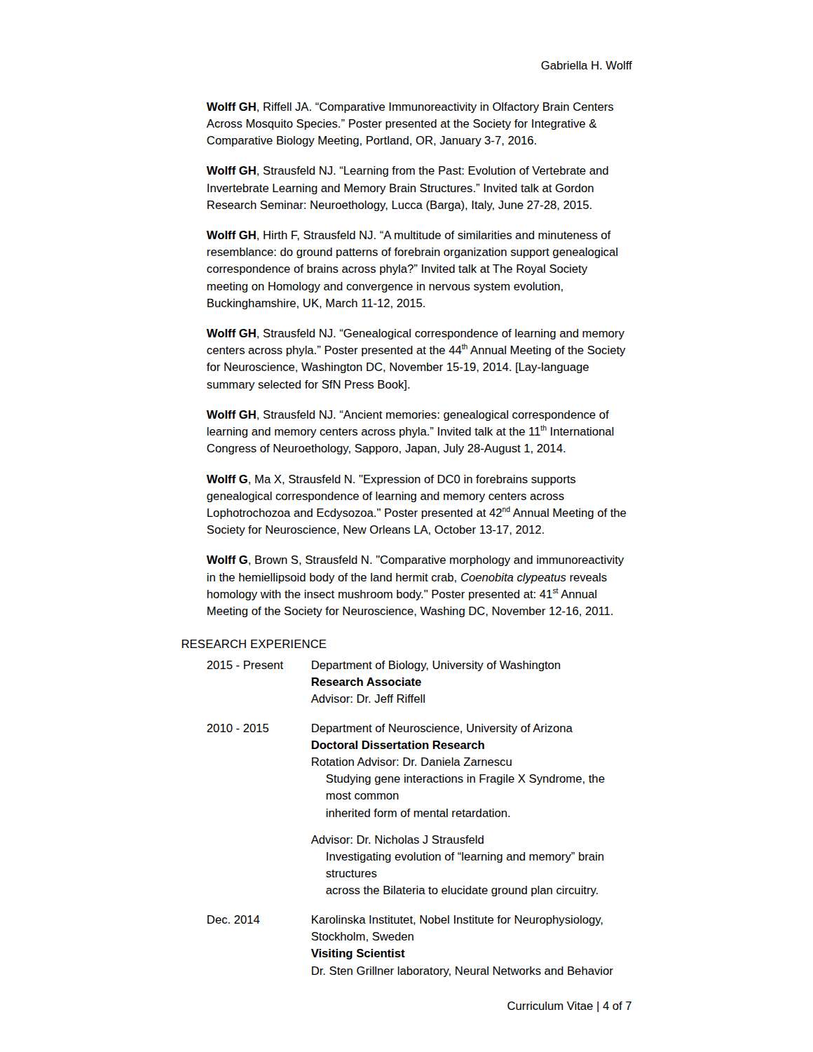Gabriella H. Wolff
Wolff GH, Riffell JA. “Comparative Immunoreactivity in Olfactory Brain Centers Across Mosquito Species.” Poster presented at the Society for Integrative & Comparative Biology Meeting, Portland, OR, January 3-7, 2016.
Wolff GH, Strausfeld NJ. “Learning from the Past: Evolution of Vertebrate and Invertebrate Learning and Memory Brain Structures.” Invited talk at Gordon Research Seminar: Neuroethology, Lucca (Barga), Italy, June 27-28, 2015.
Wolff GH, Hirth F, Strausfeld NJ. “A multitude of similarities and minuteness of resemblance: do ground patterns of forebrain organization support genealogical correspondence of brains across phyla?” Invited talk at The Royal Society meeting on Homology and convergence in nervous system evolution, Buckinghamshire, UK, March 11-12, 2015.
Wolff GH, Strausfeld NJ. “Genealogical correspondence of learning and memory centers across phyla.” Poster presented at the 44th Annual Meeting of the Society for Neuroscience, Washington DC, November 15-19, 2014. [Lay-language summary selected for SfN Press Book].
Wolff GH, Strausfeld NJ. “Ancient memories: genealogical correspondence of learning and memory centers across phyla.” Invited talk at the 11th International Congress of Neuroethology, Sapporo, Japan, July 28-August 1, 2014.
Wolff G, Ma X, Strausfeld N. "Expression of DC0 in forebrains supports genealogical correspondence of learning and memory centers across Lophotrochozoa and Ecdysozoa." Poster presented at 42nd Annual Meeting of the Society for Neuroscience, New Orleans LA, October 13-17, 2012.
Wolff G, Brown S, Strausfeld N. "Comparative morphology and immunoreactivity in the hemiellipsoid body of the land hermit crab, Coenobita clypeatus reveals homology with the insect mushroom body." Poster presented at: 41st Annual Meeting of the Society for Neuroscience, Washing DC, November 12-16, 2011.
RESEARCH EXPERIENCE
| 2015 - Present | Department of Biology, University of Washington Research Associate Advisor: Dr. Jeff Riffell |
| 2010 - 2015 | Department of Neuroscience, University of Arizona Doctoral Dissertation Research Rotation Advisor: Dr. Daniela Zarnescu Studying gene interactions in Fragile X Syndrome, the most common inherited form of mental retardation. Advisor: Dr. Nicholas J Strausfeld Investigating evolution of “learning and memory” brain structures across the Bilateria to elucidate ground plan circuitry. |
| Dec. 2014 | Karolinska Institutet, Nobel Institute for Neurophysiology, Stockholm, Sweden Visiting Scientist Dr. Sten Grillner laboratory, Neural Networks and Behavior |
Curriculum Vitae | 4 of 7